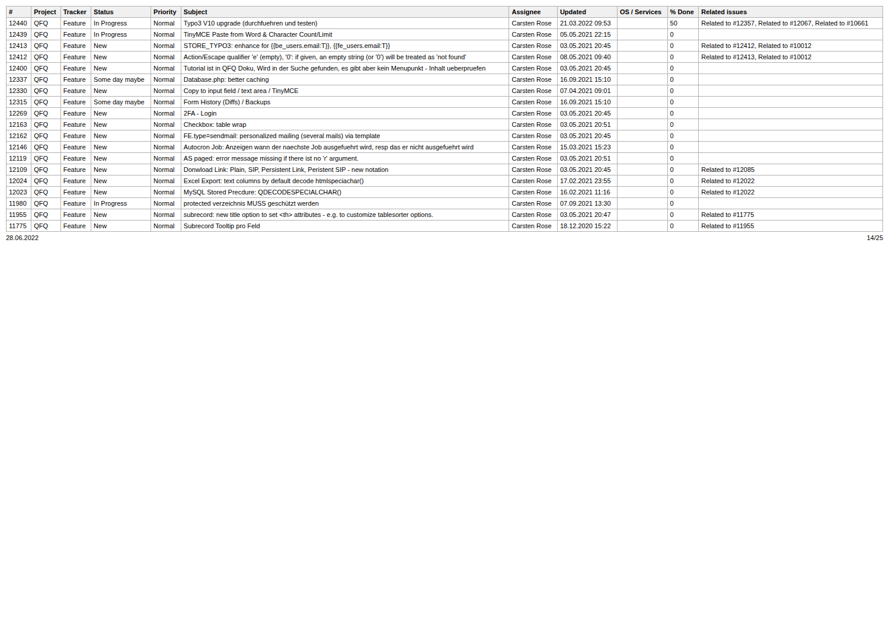| # | Project | Tracker | Status | Priority | Subject | Assignee | Updated | OS / Services | % Done | Related issues |
| --- | --- | --- | --- | --- | --- | --- | --- | --- | --- | --- |
| 12440 | QFQ | Feature | In Progress | Normal | Typo3 V10 upgrade (durchfuehren und testen) | Carsten Rose | 21.03.2022 09:53 | | 50 | Related to #12357, Related to #12067, Related to #10661 |
| 12439 | QFQ | Feature | In Progress | Normal | TinyMCE Paste from Word & Character Count/Limit | Carsten Rose | 05.05.2021 22:15 | | 0 | |
| 12413 | QFQ | Feature | New | Normal | STORE_TYPO3: enhance for {{be_users.email:T}}, {{fe_users.email:T}} | Carsten Rose | 03.05.2021 20:45 | | 0 | Related to #12412, Related to #10012 |
| 12412 | QFQ | Feature | New | Normal | Action/Escape qualifier 'e' (empty), '0': if given, an empty string (or '0') will be treated as 'not found' | Carsten Rose | 08.05.2021 09:40 | | 0 | Related to #12413, Related to #10012 |
| 12400 | QFQ | Feature | New | Normal | Tutorial ist in QFQ Doku, Wird in der Suche gefunden, es gibt aber kein Menupunkt - Inhalt ueberpruefen | Carsten Rose | 03.05.2021 20:45 | | 0 | |
| 12337 | QFQ | Feature | Some day maybe | Normal | Database.php: better caching | Carsten Rose | 16.09.2021 15:10 | | 0 | |
| 12330 | QFQ | Feature | New | Normal | Copy to input field / text area / TinyMCE | Carsten Rose | 07.04.2021 09:01 | | 0 | |
| 12315 | QFQ | Feature | Some day maybe | Normal | Form History (Diffs) / Backups | Carsten Rose | 16.09.2021 15:10 | | 0 | |
| 12269 | QFQ | Feature | New | Normal | 2FA - Login | Carsten Rose | 03.05.2021 20:45 | | 0 | |
| 12163 | QFQ | Feature | New | Normal | Checkbox: table wrap | Carsten Rose | 03.05.2021 20:51 | | 0 | |
| 12162 | QFQ | Feature | New | Normal | FE.type=sendmail: personalized mailing (several mails) via template | Carsten Rose | 03.05.2021 20:45 | | 0 | |
| 12146 | QFQ | Feature | New | Normal | Autocron Job: Anzeigen wann der naechste Job ausgefuehrt wird, resp das er nicht ausgefuehrt wird | Carsten Rose | 15.03.2021 15:23 | | 0 | |
| 12119 | QFQ | Feature | New | Normal | AS paged: error message missing if there ist no 'r' argument. | Carsten Rose | 03.05.2021 20:51 | | 0 | |
| 12109 | QFQ | Feature | New | Normal | Donwload Link: Plain, SIP, Persistent Link, Peristent SIP - new notation | Carsten Rose | 03.05.2021 20:45 | | 0 | Related to #12085 |
| 12024 | QFQ | Feature | New | Normal | Excel Export: text columns by default decode htmlspeciachar() | Carsten Rose | 17.02.2021 23:55 | | 0 | Related to #12022 |
| 12023 | QFQ | Feature | New | Normal | MySQL Stored Precdure: QDECODESPECIALCHAR() | Carsten Rose | 16.02.2021 11:16 | | 0 | Related to #12022 |
| 11980 | QFQ | Feature | In Progress | Normal | protected verzeichnis MUSS geschützt werden | Carsten Rose | 07.09.2021 13:30 | | 0 | |
| 11955 | QFQ | Feature | New | Normal | subrecord: new title option to set <th> attributes - e.g. to customize tablesorter options. | Carsten Rose | 03.05.2021 20:47 | | 0 | Related to #11775 |
| 11775 | QFQ | Feature | New | Normal | Subrecord Tooltip pro Feld | Carsten Rose | 18.12.2020 15:22 | | 0 | Related to #11955 |
28.06.2022 14/25